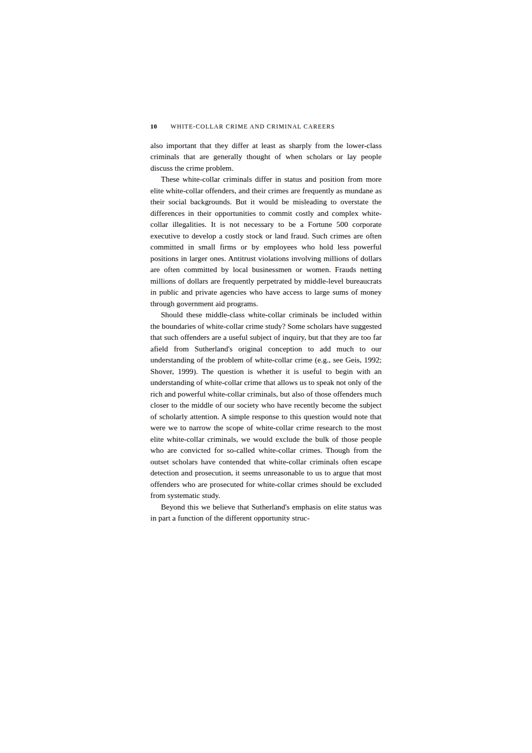10 White-Collar Crime and Criminal Careers
also important that they differ at least as sharply from the lower-class criminals that are generally thought of when scholars or lay people discuss the crime problem.
These white-collar criminals differ in status and position from more elite white-collar offenders, and their crimes are frequently as mundane as their social backgrounds. But it would be misleading to overstate the differences in their opportunities to commit costly and complex white-collar illegalities. It is not necessary to be a Fortune 500 corporate executive to develop a costly stock or land fraud. Such crimes are often committed in small firms or by employees who hold less powerful positions in larger ones. Antitrust violations involving millions of dollars are often committed by local businessmen or women. Frauds netting millions of dollars are frequently perpetrated by middle-level bureaucrats in public and private agencies who have access to large sums of money through government aid programs.
Should these middle-class white-collar criminals be included within the boundaries of white-collar crime study? Some scholars have suggested that such offenders are a useful subject of inquiry, but that they are too far afield from Sutherland's original conception to add much to our understanding of the problem of white-collar crime (e.g., see Geis, 1992; Shover, 1999). The question is whether it is useful to begin with an understanding of white-collar crime that allows us to speak not only of the rich and powerful white-collar criminals, but also of those offenders much closer to the middle of our society who have recently become the subject of scholarly attention. A simple response to this question would note that were we to narrow the scope of white-collar crime research to the most elite white-collar criminals, we would exclude the bulk of those people who are convicted for so-called white-collar crimes. Though from the outset scholars have contended that white-collar criminals often escape detection and prosecution, it seems unreasonable to us to argue that most offenders who are prosecuted for white-collar crimes should be excluded from systematic study.
Beyond this we believe that Sutherland's emphasis on elite status was in part a function of the different opportunity struc-